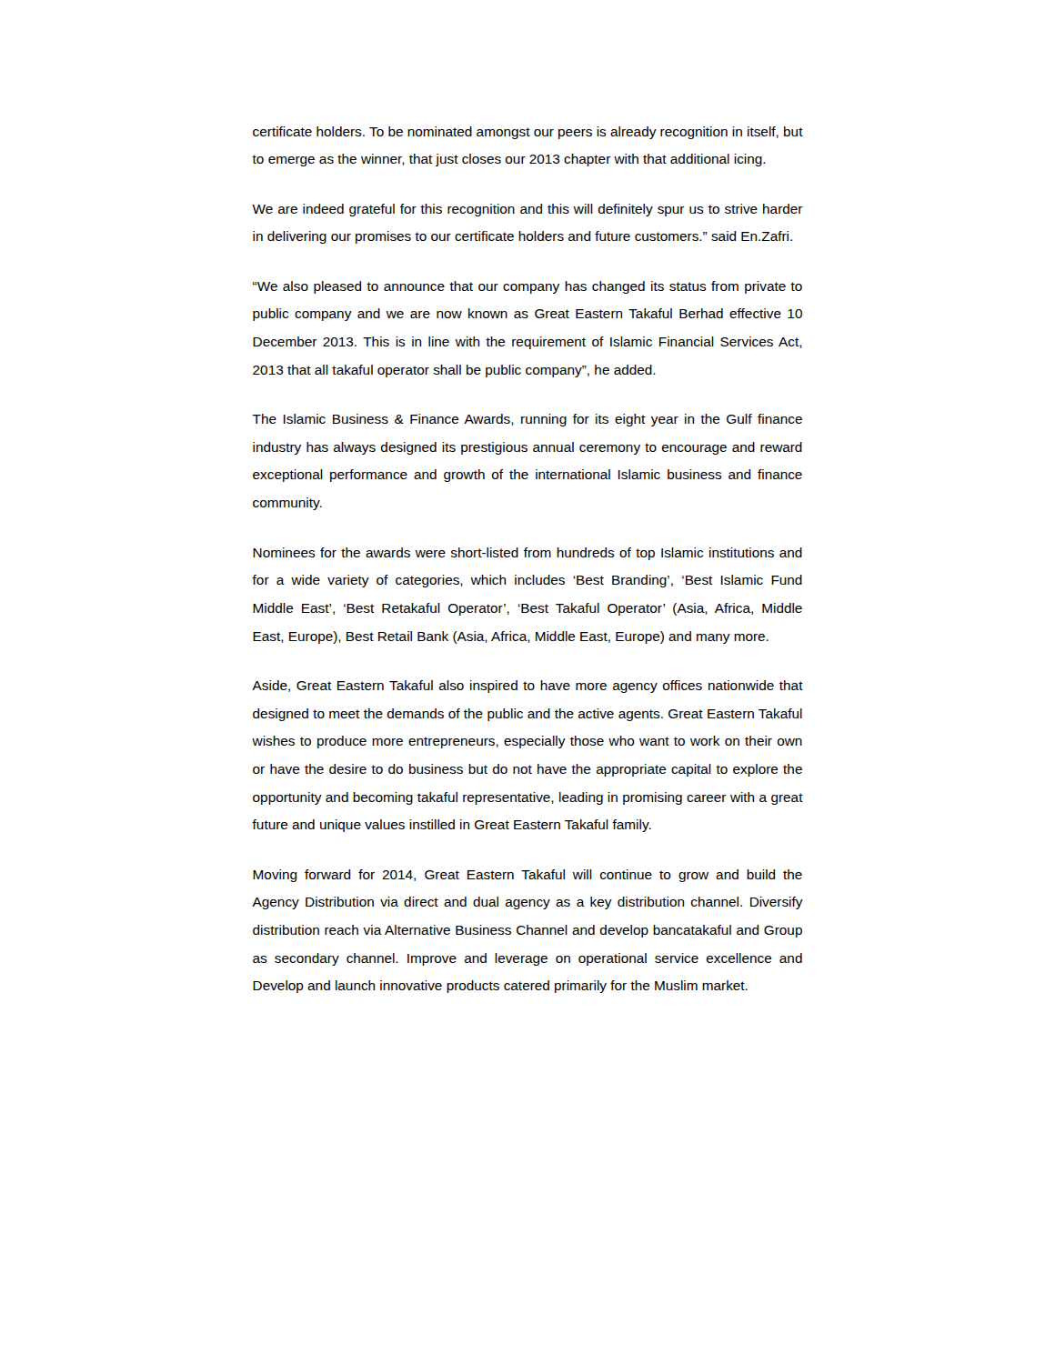certificate holders. To be nominated amongst our peers is already recognition in itself, but to emerge as the winner, that just closes our 2013 chapter with that additional icing.
We are indeed grateful for this recognition and this will definitely spur us to strive harder in delivering our promises to our certificate holders and future customers.” said En.Zafri.
“We also pleased to announce that our company has changed its status from private to public company and we are now known as Great Eastern Takaful Berhad effective 10 December 2013. This is in line with the requirement of Islamic Financial Services Act, 2013 that all takaful operator shall be public company”, he added.
The Islamic Business & Finance Awards, running for its eight year in the Gulf finance industry has always designed its prestigious annual ceremony to encourage and reward exceptional performance and growth of the international Islamic business and finance community.
Nominees for the awards were short-listed from hundreds of top Islamic institutions and for a wide variety of categories, which includes ‘Best Branding’, ‘Best Islamic Fund Middle East’, ‘Best Retakaful Operator’, ‘Best Takaful Operator’ (Asia, Africa, Middle East, Europe), Best Retail Bank (Asia, Africa, Middle East, Europe) and many more.
Aside, Great Eastern Takaful also inspired to have more agency offices nationwide that designed to meet the demands of the public and the active agents. Great Eastern Takaful wishes to produce more entrepreneurs, especially those who want to work on their own or have the desire to do business but do not have the appropriate capital to explore the opportunity and becoming takaful representative, leading in promising career with a great future and unique values instilled in Great Eastern Takaful family.
Moving forward for 2014, Great Eastern Takaful will continue to grow and build the Agency Distribution via direct and dual agency as a key distribution channel. Diversify distribution reach via Alternative Business Channel and develop bancatakaful and Group as secondary channel. Improve and leverage on operational service excellence and Develop and launch innovative products catered primarily for the Muslim market.